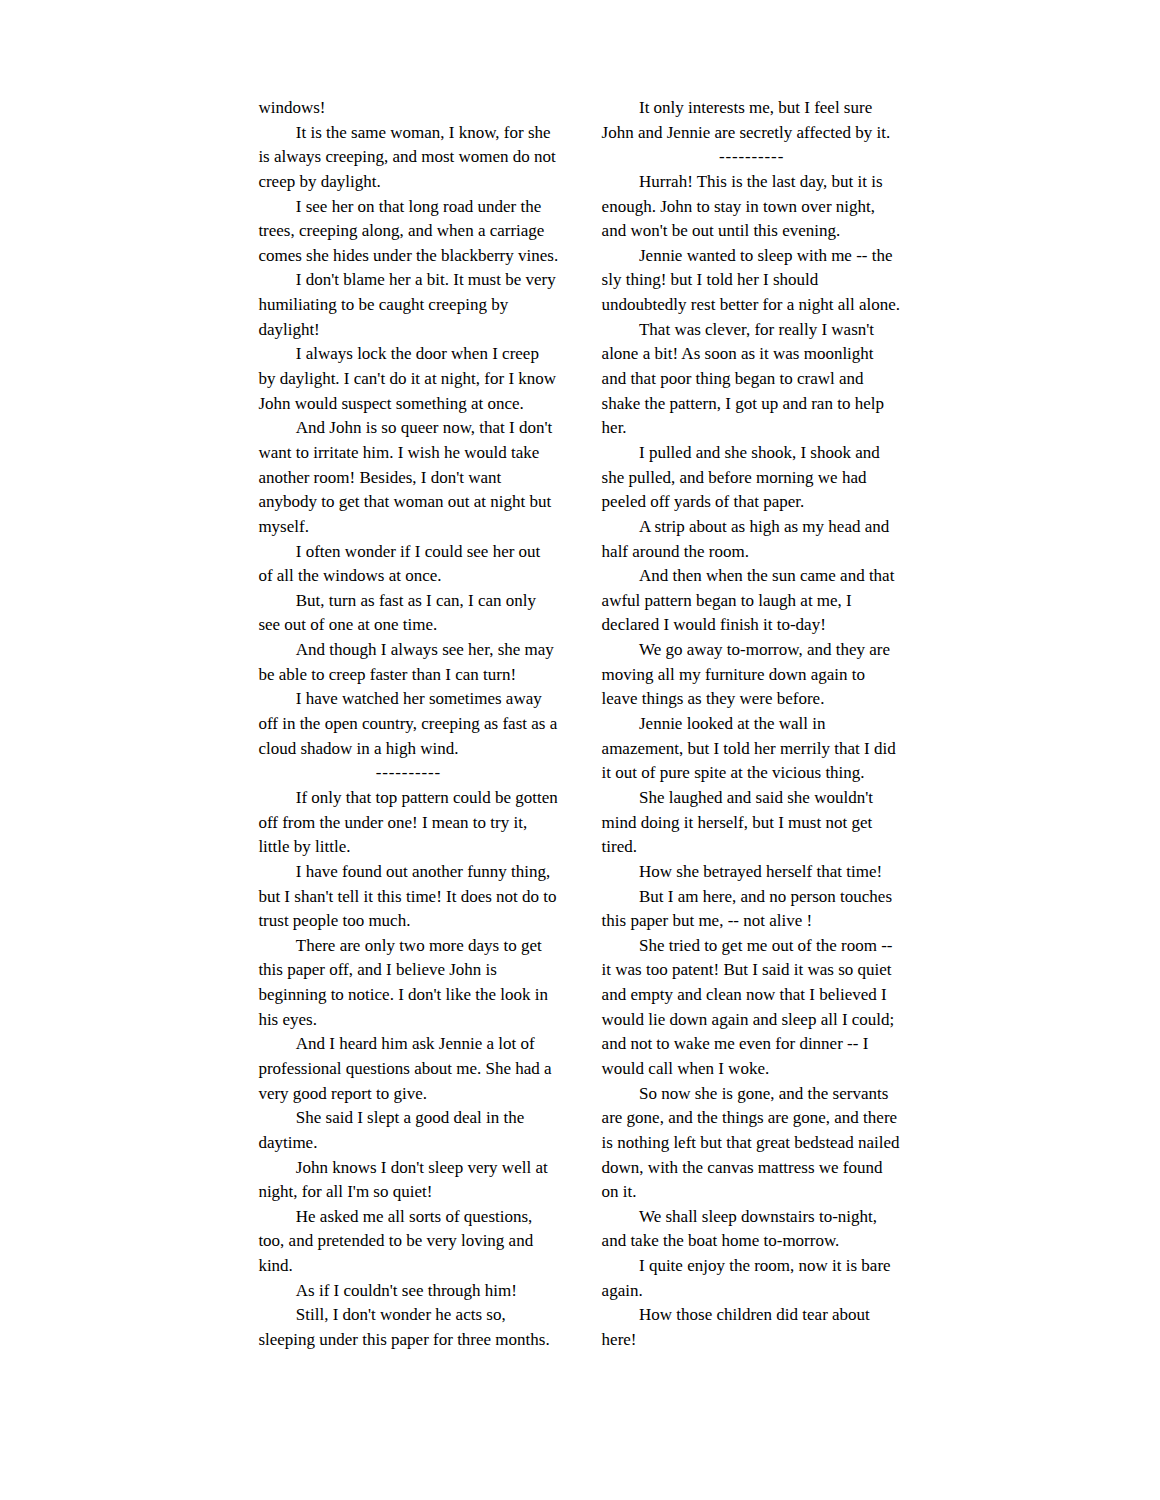windows!
It is the same woman, I know, for she is always creeping, and most women do not creep by daylight.
I see her on that long road under the trees, creeping along, and when a carriage comes she hides under the blackberry vines.
I don't blame her a bit. It must be very humiliating to be caught creeping by daylight!
I always lock the door when I creep by daylight. I can't do it at night, for I know John would suspect something at once.
And John is so queer now, that I don't want to irritate him. I wish he would take another room! Besides, I don't want anybody to get that woman out at night but myself.
I often wonder if I could see her out of all the windows at once.
But, turn as fast as I can, I can only see out of one at one time.
And though I always see her, she may be able to creep faster than I can turn!
I have watched her sometimes away off in the open country, creeping as fast as a cloud shadow in a high wind.
----------
If only that top pattern could be gotten off from the under one! I mean to try it, little by little.
I have found out another funny thing, but I shan't tell it this time! It does not do to trust people too much.
There are only two more days to get this paper off, and I believe John is beginning to notice. I don't like the look in his eyes.
And I heard him ask Jennie a lot of professional questions about me. She had a very good report to give.
She said I slept a good deal in the daytime.
John knows I don't sleep very well at night, for all I'm so quiet!
He asked me all sorts of questions, too, and pretended to be very loving and kind.
As if I couldn't see through him!
Still, I don't wonder he acts so, sleeping under this paper for three months.
It only interests me, but I feel sure John and Jennie are secretly affected by it.
----------
Hurrah! This is the last day, but it is enough. John to stay in town over night, and won't be out until this evening.
Jennie wanted to sleep with me -- the sly thing! but I told her I should undoubtedly rest better for a night all alone.
That was clever, for really I wasn't alone a bit! As soon as it was moonlight and that poor thing began to crawl and shake the pattern, I got up and ran to help her.
I pulled and she shook, I shook and she pulled, and before morning we had peeled off yards of that paper.
A strip about as high as my head and half around the room.
And then when the sun came and that awful pattern began to laugh at me, I declared I would finish it to-day!
We go away to-morrow, and they are moving all my furniture down again to leave things as they were before.
Jennie looked at the wall in amazement, but I told her merrily that I did it out of pure spite at the vicious thing.
She laughed and said she wouldn't mind doing it herself, but I must not get tired.
How she betrayed herself that time!
But I am here, and no person touches this paper but me, -- not alive !
She tried to get me out of the room -- it was too patent! But I said it was so quiet and empty and clean now that I believed I would lie down again and sleep all I could; and not to wake me even for dinner -- I would call when I woke.
So now she is gone, and the servants are gone, and the things are gone, and there is nothing left but that great bedstead nailed down, with the canvas mattress we found on it.
We shall sleep downstairs to-night, and take the boat home to-morrow.
I quite enjoy the room, now it is bare again.
How those children did tear about here!